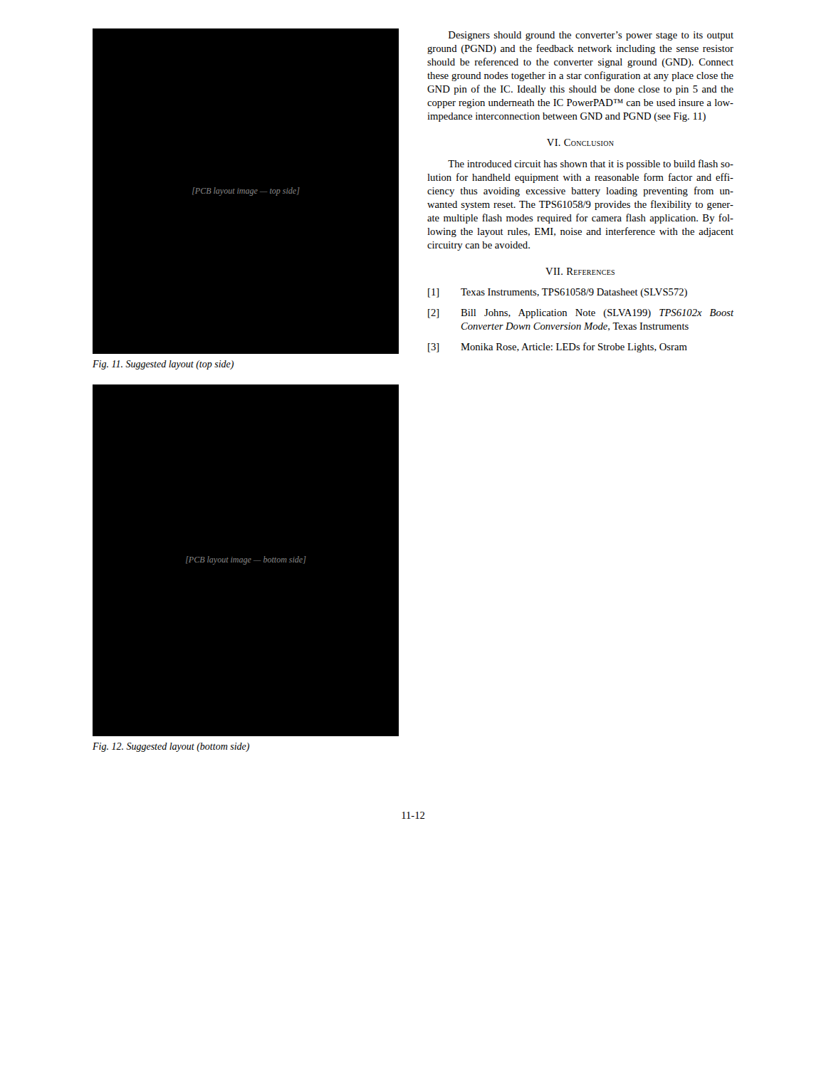[PCB layout image — top side]
Fig. 11. Suggested layout (top side)
[PCB layout image — bottom side]
Fig. 12. Suggested layout (bottom side)
Designers should ground the converter’s power stage to its output ground (PGND) and the feedback network including the sense resistor should be referenced to the converter signal ground (GND). Connect these ground nodes together in a star configuration at any place close the GND pin of the IC. Ideally this should be done close to pin 5 and the copper region underneath the IC PowerPAD™ can be used insure a low-impedance interconnection between GND and PGND (see Fig. 11)
VI. Conclusion
The introduced circuit has shown that it is possible to build flash solution for handheld equipment with a reasonable form factor and efficiency thus avoiding excessive battery loading preventing from unwanted system reset. The TPS61058/9 provides the flexibility to generate multiple flash modes required for camera flash application. By following the layout rules, EMI, noise and interference with the adjacent circuitry can be avoided.
VII. References
Texas Instruments, TPS61058/9 Datasheet (SLVS572)
Bill Johns, Application Note (SLVA199) TPS6102x Boost Converter Down Conversion Mode, Texas Instruments
Monika Rose, Article: LEDs for Strobe Lights, Osram
11-12